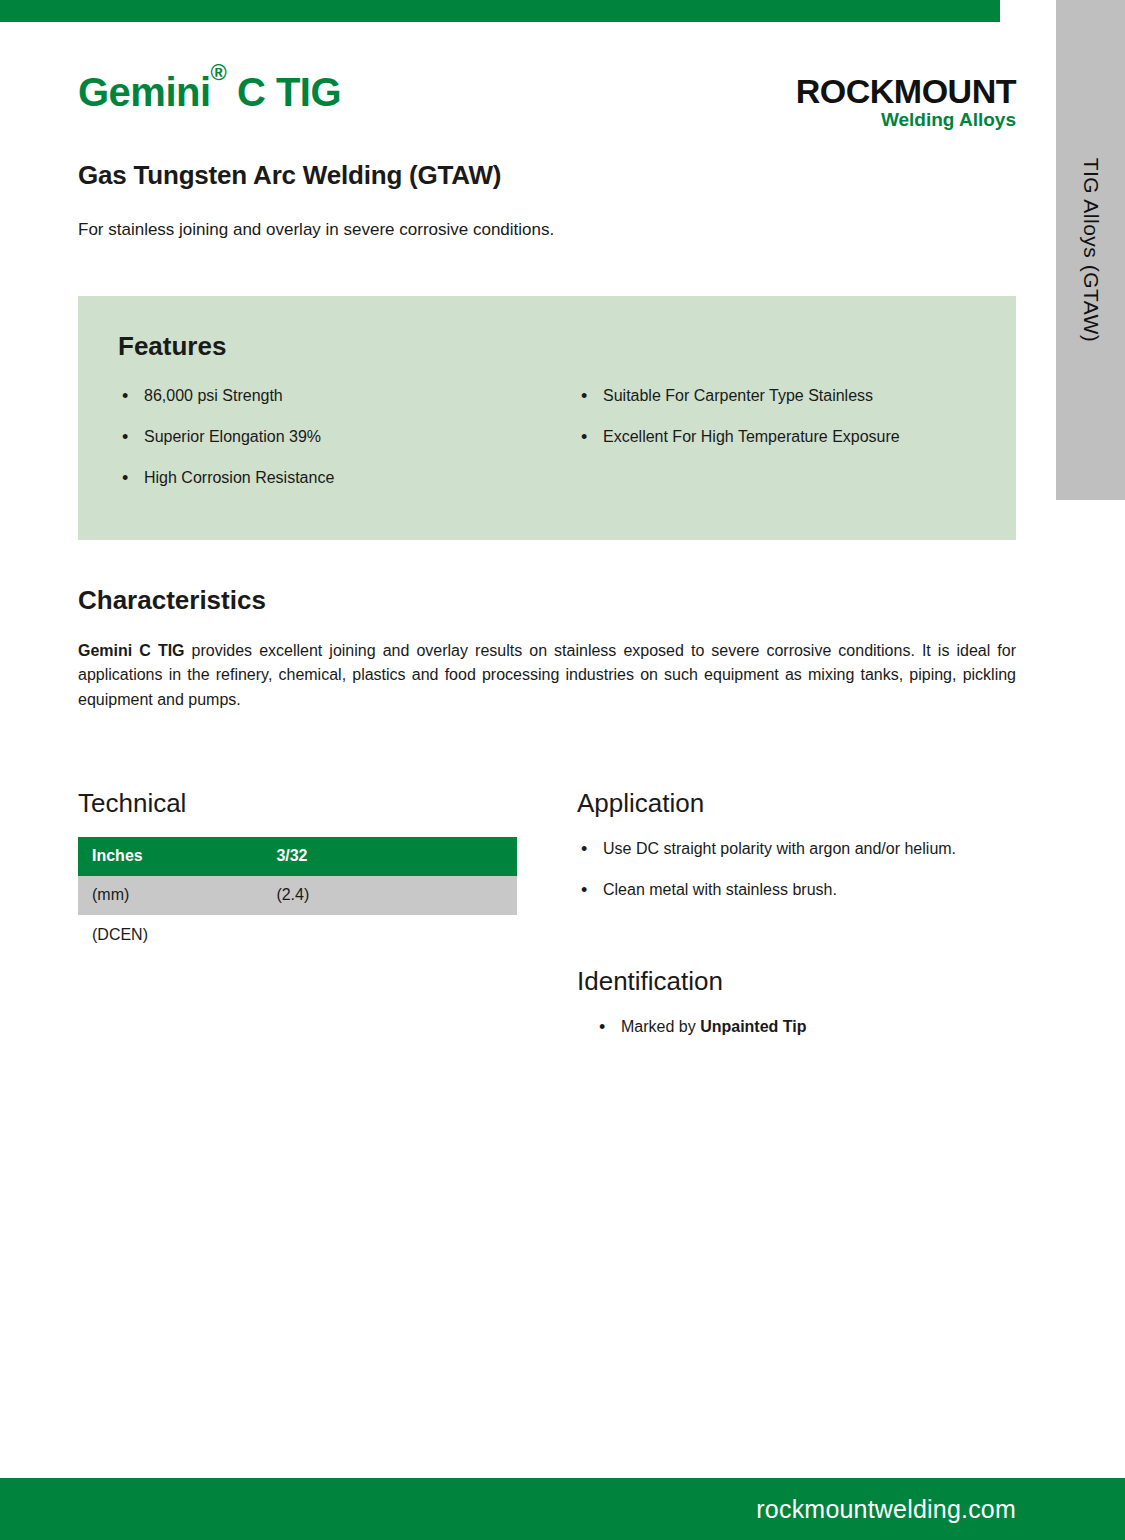TIG Alloys (GTAW)
Gemini® C TIG
ROCKMOUNT
Welding Alloys
Gas Tungsten Arc Welding (GTAW)
For stainless joining and overlay in severe corrosive conditions.
Features
86,000 psi Strength
Superior Elongation 39%
High Corrosion Resistance
Suitable For Carpenter Type Stainless
Excellent For High Temperature Exposure
Characteristics
Gemini C TIG provides excellent joining and overlay results on stainless exposed to severe corrosive conditions. It is ideal for applications in the refinery, chemical, plastics and food processing industries on such equipment as mixing tanks, piping, pickling equipment and pumps.
Technical
| Inches | 3/32 |
| (mm) | (2.4) |
(DCEN)
Application
Use DC straight polarity with argon and/or helium.
Clean metal with stainless brush.
Identification
Marked by Unpainted Tip
rockmountwelding.com